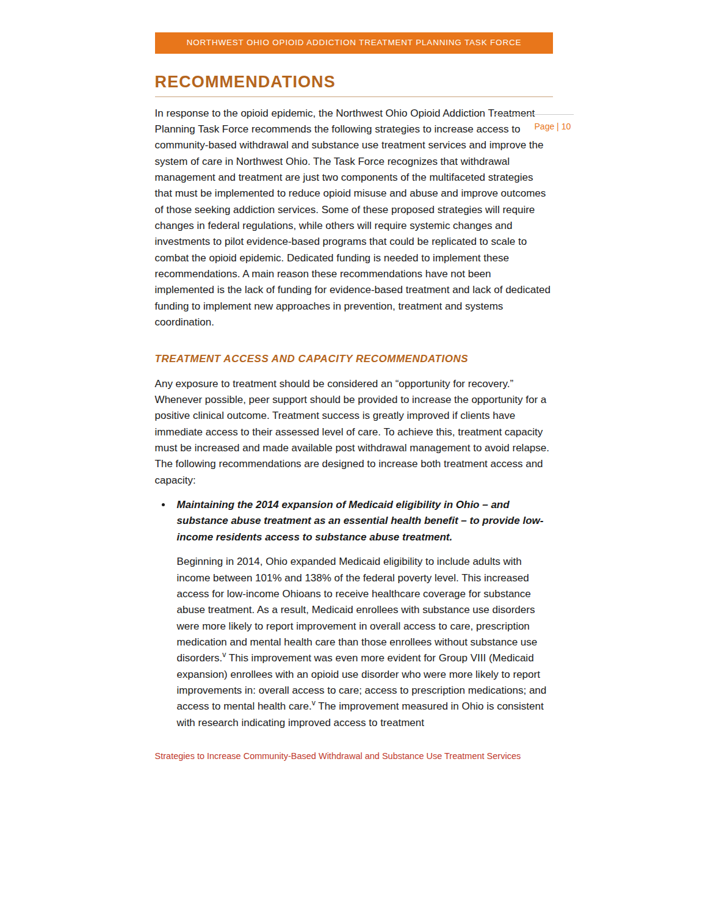NORTHWEST OHIO OPIOID ADDICTION TREATMENT PLANNING TASK FORCE
RECOMMENDATIONS
Page | 10
In response to the opioid epidemic, the Northwest Ohio Opioid Addiction Treatment Planning Task Force recommends the following strategies to increase access to community-based withdrawal and substance use treatment services and improve the system of care in Northwest Ohio. The Task Force recognizes that withdrawal management and treatment are just two components of the multifaceted strategies that must be implemented to reduce opioid misuse and abuse and improve outcomes of those seeking addiction services. Some of these proposed strategies will require changes in federal regulations, while others will require systemic changes and investments to pilot evidence-based programs that could be replicated to scale to combat the opioid epidemic. Dedicated funding is needed to implement these recommendations. A main reason these recommendations have not been implemented is the lack of funding for evidence-based treatment and lack of dedicated funding to implement new approaches in prevention, treatment and systems coordination.
TREATMENT ACCESS AND CAPACITY RECOMMENDATIONS
Any exposure to treatment should be considered an “opportunity for recovery.” Whenever possible, peer support should be provided to increase the opportunity for a positive clinical outcome. Treatment success is greatly improved if clients have immediate access to their assessed level of care. To achieve this, treatment capacity must be increased and made available post withdrawal management to avoid relapse. The following recommendations are designed to increase both treatment access and capacity:
Maintaining the 2014 expansion of Medicaid eligibility in Ohio – and substance abuse treatment as an essential health benefit – to provide low-income residents access to substance abuse treatment.
Beginning in 2014, Ohio expanded Medicaid eligibility to include adults with income between 101% and 138% of the federal poverty level. This increased access for low-income Ohioans to receive healthcare coverage for substance abuse treatment. As a result, Medicaid enrollees with substance use disorders were more likely to report improvement in overall access to care, prescription medication and mental health care than those enrollees without substance use disorders.v This improvement was even more evident for Group VIII (Medicaid expansion) enrollees with an opioid use disorder who were more likely to report improvements in: overall access to care; access to prescription medications; and access to mental health care.v The improvement measured in Ohio is consistent with research indicating improved access to treatment
Strategies to Increase Community-Based Withdrawal and Substance Use Treatment Services